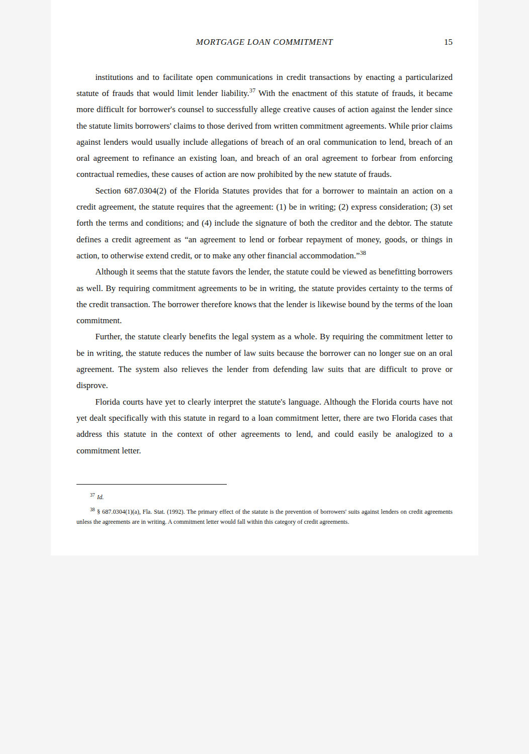MORTGAGE LOAN COMMITMENT 15
institutions and to facilitate open communications in credit transactions by enacting a particularized statute of frauds that would limit lender liability.37 With the enactment of this statute of frauds, it became more difficult for borrower's counsel to successfully allege creative causes of action against the lender since the statute limits borrowers' claims to those derived from written commitment agreements. While prior claims against lenders would usually include allegations of breach of an oral communication to lend, breach of an oral agreement to refinance an existing loan, and breach of an oral agreement to forbear from enforcing contractual remedies, these causes of action are now prohibited by the new statute of frauds.
Section 687.0304(2) of the Florida Statutes provides that for a borrower to maintain an action on a credit agreement, the statute requires that the agreement: (1) be in writing; (2) express consideration; (3) set forth the terms and conditions; and (4) include the signature of both the creditor and the debtor. The statute defines a credit agreement as “an agreement to lend or forbear repayment of money, goods, or things in action, to otherwise extend credit, or to make any other financial accommodation.”38
Although it seems that the statute favors the lender, the statute could be viewed as benefitting borrowers as well. By requiring commitment agreements to be in writing, the statute provides certainty to the terms of the credit transaction. The borrower therefore knows that the lender is likewise bound by the terms of the loan commitment.
Further, the statute clearly benefits the legal system as a whole. By requiring the commitment letter to be in writing, the statute reduces the number of law suits because the borrower can no longer sue on an oral agreement. The system also relieves the lender from defending law suits that are difficult to prove or disprove.
Florida courts have yet to clearly interpret the statute's language. Although the Florida courts have not yet dealt specifically with this statute in regard to a loan commitment letter, there are two Florida cases that address this statute in the context of other agreements to lend, and could easily be analogized to a commitment letter.
37 Id.
38§ 687.0304(1)(a), Fla. Stat. (1992). The primary effect of the statute is the prevention of borrowers' suits against lenders on credit agreements unless the agreements are in writing. A commitment letter would fall within this category of credit agreements.